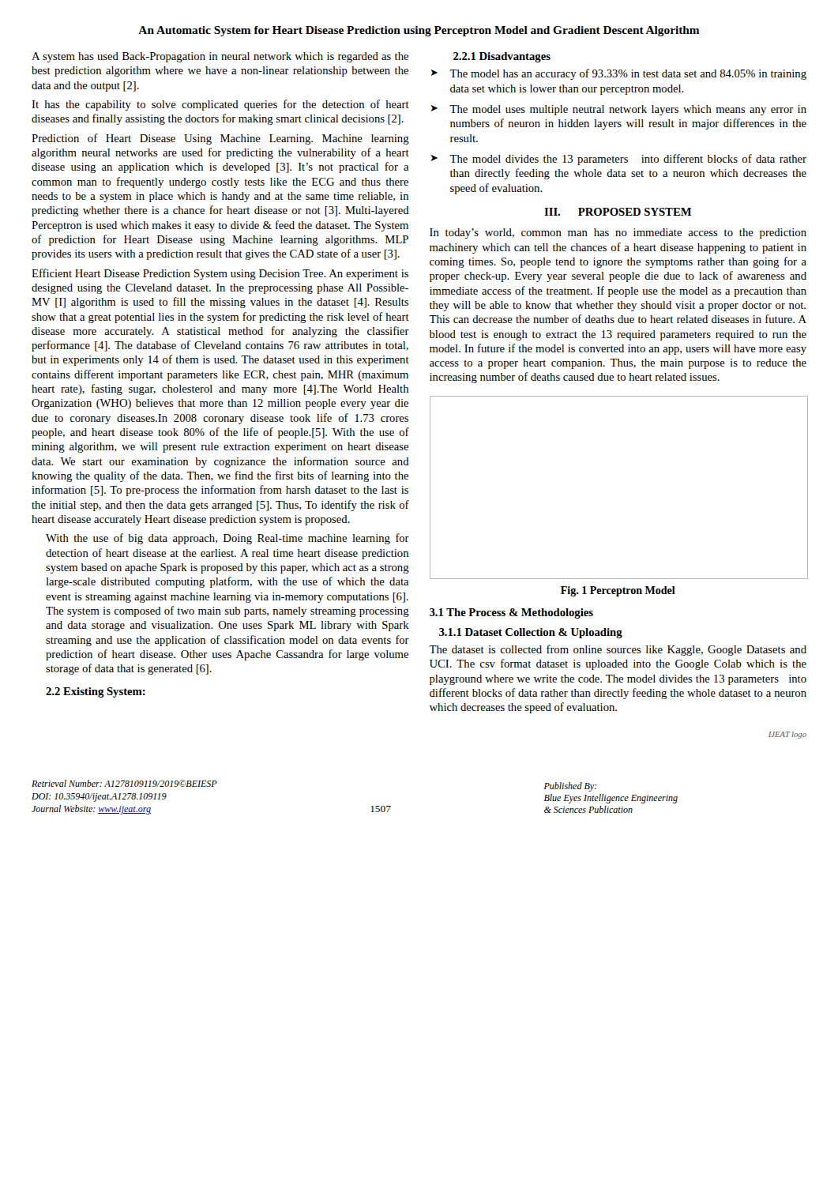An Automatic System for Heart Disease Prediction using Perceptron Model and Gradient Descent Algorithm
A system has used Back-Propagation in neural network which is regarded as the best prediction algorithm where we have a non-linear relationship between the data and the output [2].
It has the capability to solve complicated queries for the detection of heart diseases and finally assisting the doctors for making smart clinical decisions [2].
Prediction of Heart Disease Using Machine Learning. Machine learning algorithm neural networks are used for predicting the vulnerability of a heart disease using an application which is developed [3]. It’s not practical for a common man to frequently undergo costly tests like the ECG and thus there needs to be a system in place which is handy and at the same time reliable, in predicting whether there is a chance for heart disease or not [3]. Multi-layered Perceptron is used which makes it easy to divide & feed the dataset. The System of prediction for Heart Disease using Machine learning algorithms. MLP provides its users with a prediction result that gives the CAD state of a user [3].
Efficient Heart Disease Prediction System using Decision Tree. An experiment is designed using the Cleveland dataset. In the preprocessing phase All Possible-MV [I] algorithm is used to fill the missing values in the dataset [4]. Results show that a great potential lies in the system for predicting the risk level of heart disease more accurately. A statistical method for analyzing the classifier performance [4]. The database of Cleveland contains 76 raw attributes in total, but in experiments only 14 of them is used. The dataset used in this experiment contains different important parameters like ECR, chest pain, MHR (maximum heart rate), fasting sugar, cholesterol and many more [4].The World Health Organization (WHO) believes that more than 12 million people every year die due to coronary diseases.In 2008 coronary disease took life of 1.73 crores people, and heart disease took 80% of the life of people.[5]. With the use of mining algorithm, we will present rule extraction experiment on heart disease data. We start our examination by cognizance the information source and knowing the quality of the data. Then, we find the first bits of learning into the information [5]. To pre-process the information from harsh dataset to the last is the initial step, and then the data gets arranged [5]. Thus, To identify the risk of heart disease accurately Heart disease prediction system is proposed.
With the use of big data approach, Doing Real-time machine learning for detection of heart disease at the earliest. A real time heart disease prediction system based on apache Spark is proposed by this paper, which act as a strong large-scale distributed computing platform, with the use of which the data event is streaming against machine learning via in-memory computations [6]. The system is composed of two main sub parts, namely streaming processing and data storage and visualization. One uses Spark ML library with Spark streaming and use the application of classification model on data events for prediction of heart disease. Other uses Apache Cassandra for large volume storage of data that is generated [6].
2.2 Existing System:
2.2.1 Disadvantages
The model has an accuracy of 93.33% in test data set and 84.05% in training data set which is lower than our perceptron model.
The model uses multiple neutral network layers which means any error in numbers of neuron in hidden layers will result in major differences in the result.
The model divides the 13 parameters into different blocks of data rather than directly feeding the whole data set to a neuron which decreases the speed of evaluation.
III. PROPOSED SYSTEM
In today’s world, common man has no immediate access to the prediction machinery which can tell the chances of a heart disease happening to patient in coming times. So, people tend to ignore the symptoms rather than going for a proper check-up. Every year several people die due to lack of awareness and immediate access of the treatment. If people use the model as a precaution than they will be able to know that whether they should visit a proper doctor or not. This can decrease the number of deaths due to heart related diseases in future. A blood test is enough to extract the 13 required parameters required to run the model. In future if the model is converted into an app, users will have more easy access to a proper heart companion. Thus, the main purpose is to reduce the increasing number of deaths caused due to heart related issues.
Fig. 1 Perceptron Model
3.1 The Process & Methodologies
3.1.1 Dataset Collection & Uploading
The dataset is collected from online sources like Kaggle, Google Datasets and UCI. The csv format dataset is uploaded into the Google Colab which is the playground where we write the code. The model divides the 13 parameters into different blocks of data rather than directly feeding the whole dataset to a neuron which decreases the speed of evaluation.
Retrieval Number: A1278109119/2019©BEIESP
DOI: 10.35940/ijeat.A1278.109119
Journal Website: www.ijeat.org
1507
Published By:
Blue Eyes Intelligence Engineering
& Sciences Publication
IJEAT logo